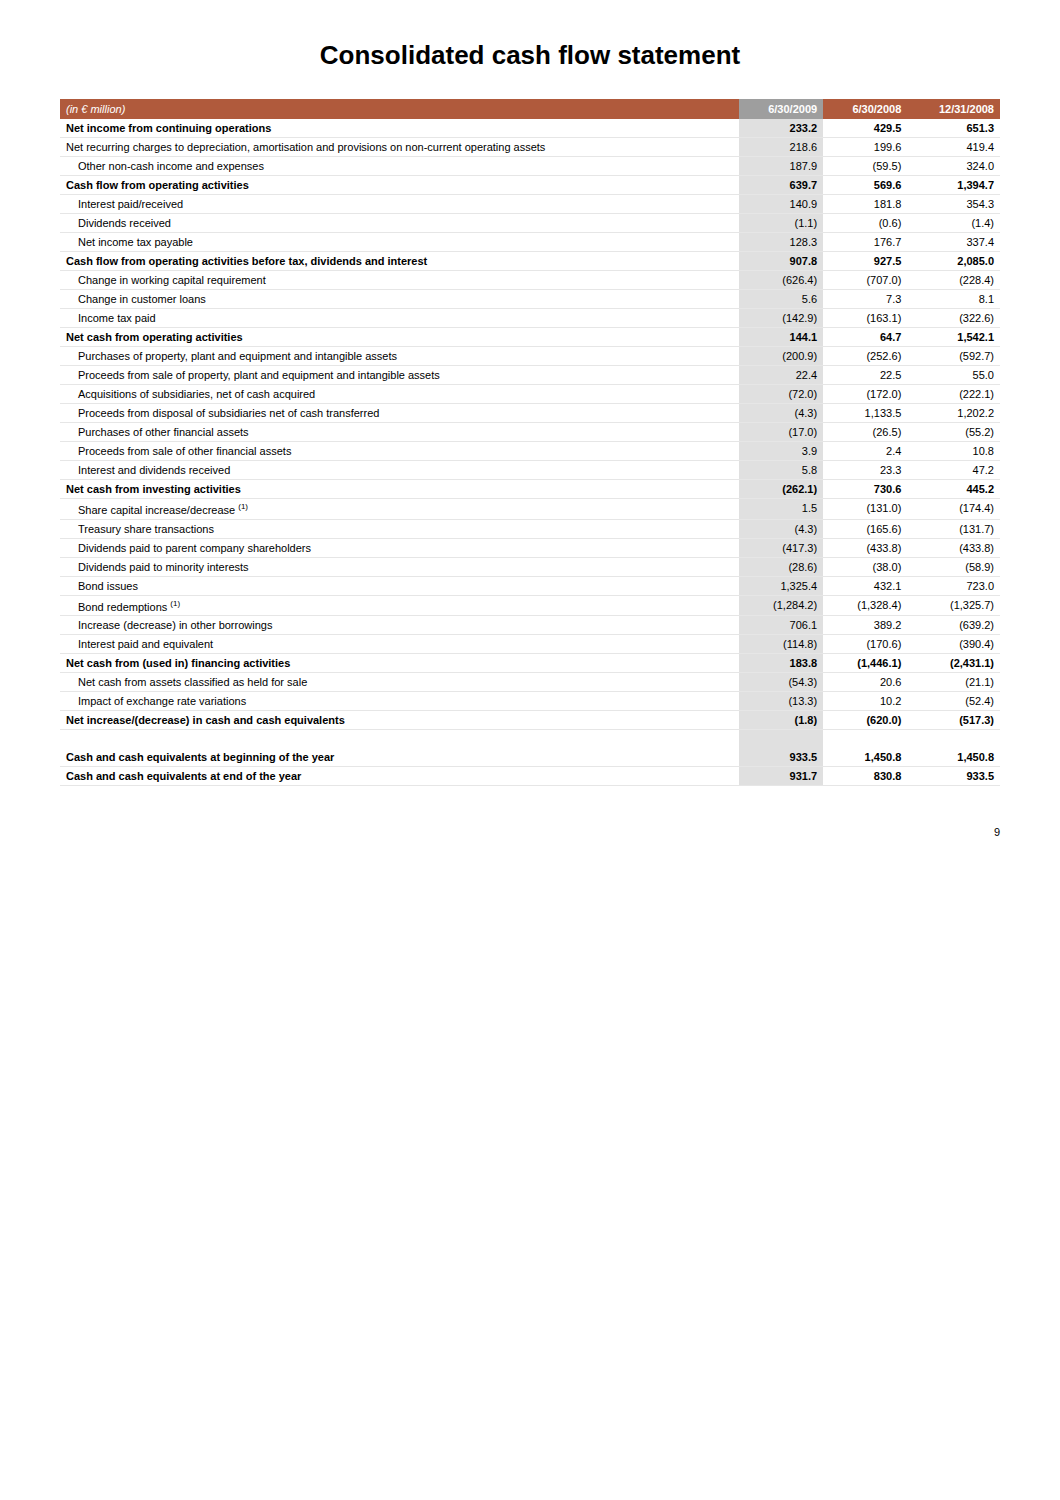Consolidated cash flow statement
| (in € million) | 6/30/2009 | 6/30/2008 | 12/31/2008 |
| --- | --- | --- | --- |
| Net income from continuing operations | 233.2 | 429.5 | 651.3 |
| Net recurring charges to depreciation, amortisation and provisions on non-current operating assets | 218.6 | 199.6 | 419.4 |
| Other non-cash income and expenses | 187.9 | (59.5) | 324.0 |
| Cash flow from operating activities | 639.7 | 569.6 | 1,394.7 |
| Interest paid/received | 140.9 | 181.8 | 354.3 |
| Dividends received | (1.1) | (0.6) | (1.4) |
| Net income tax payable | 128.3 | 176.7 | 337.4 |
| Cash flow from operating activities before tax, dividends and interest | 907.8 | 927.5 | 2,085.0 |
| Change in working capital requirement | (626.4) | (707.0) | (228.4) |
| Change in customer loans | 5.6 | 7.3 | 8.1 |
| Income tax paid | (142.9) | (163.1) | (322.6) |
| Net cash from operating activities | 144.1 | 64.7 | 1,542.1 |
| Purchases of property, plant and equipment and intangible assets | (200.9) | (252.6) | (592.7) |
| Proceeds from sale of property, plant and equipment and intangible assets | 22.4 | 22.5 | 55.0 |
| Acquisitions of subsidiaries, net of cash acquired | (72.0) | (172.0) | (222.1) |
| Proceeds from disposal of subsidiaries net of cash transferred | (4.3) | 1,133.5 | 1,202.2 |
| Purchases of other financial assets | (17.0) | (26.5) | (55.2) |
| Proceeds from sale of other financial assets | 3.9 | 2.4 | 10.8 |
| Interest and dividends received | 5.8 | 23.3 | 47.2 |
| Net cash from investing activities | (262.1) | 730.6 | 445.2 |
| Share capital increase/decrease (1) | 1.5 | (131.0) | (174.4) |
| Treasury share transactions | (4.3) | (165.6) | (131.7) |
| Dividends paid to parent company shareholders | (417.3) | (433.8) | (433.8) |
| Dividends paid to minority interests | (28.6) | (38.0) | (58.9) |
| Bond issues | 1,325.4 | 432.1 | 723.0 |
| Bond redemptions (1) | (1,284.2) | (1,328.4) | (1,325.7) |
| Increase (decrease) in other borrowings | 706.1 | 389.2 | (639.2) |
| Interest paid and equivalent | (114.8) | (170.6) | (390.4) |
| Net cash from (used in) financing activities | 183.8 | (1,446.1) | (2,431.1) |
| Net cash from assets classified as held for sale | (54.3) | 20.6 | (21.1) |
| Impact of exchange rate variations | (13.3) | 10.2 | (52.4) |
| Net increase/(decrease) in cash and cash equivalents | (1.8) | (620.0) | (517.3) |
| Cash and cash equivalents at beginning of the year | 933.5 | 1,450.8 | 1,450.8 |
| Cash and cash equivalents at end of the year | 931.7 | 830.8 | 933.5 |
9